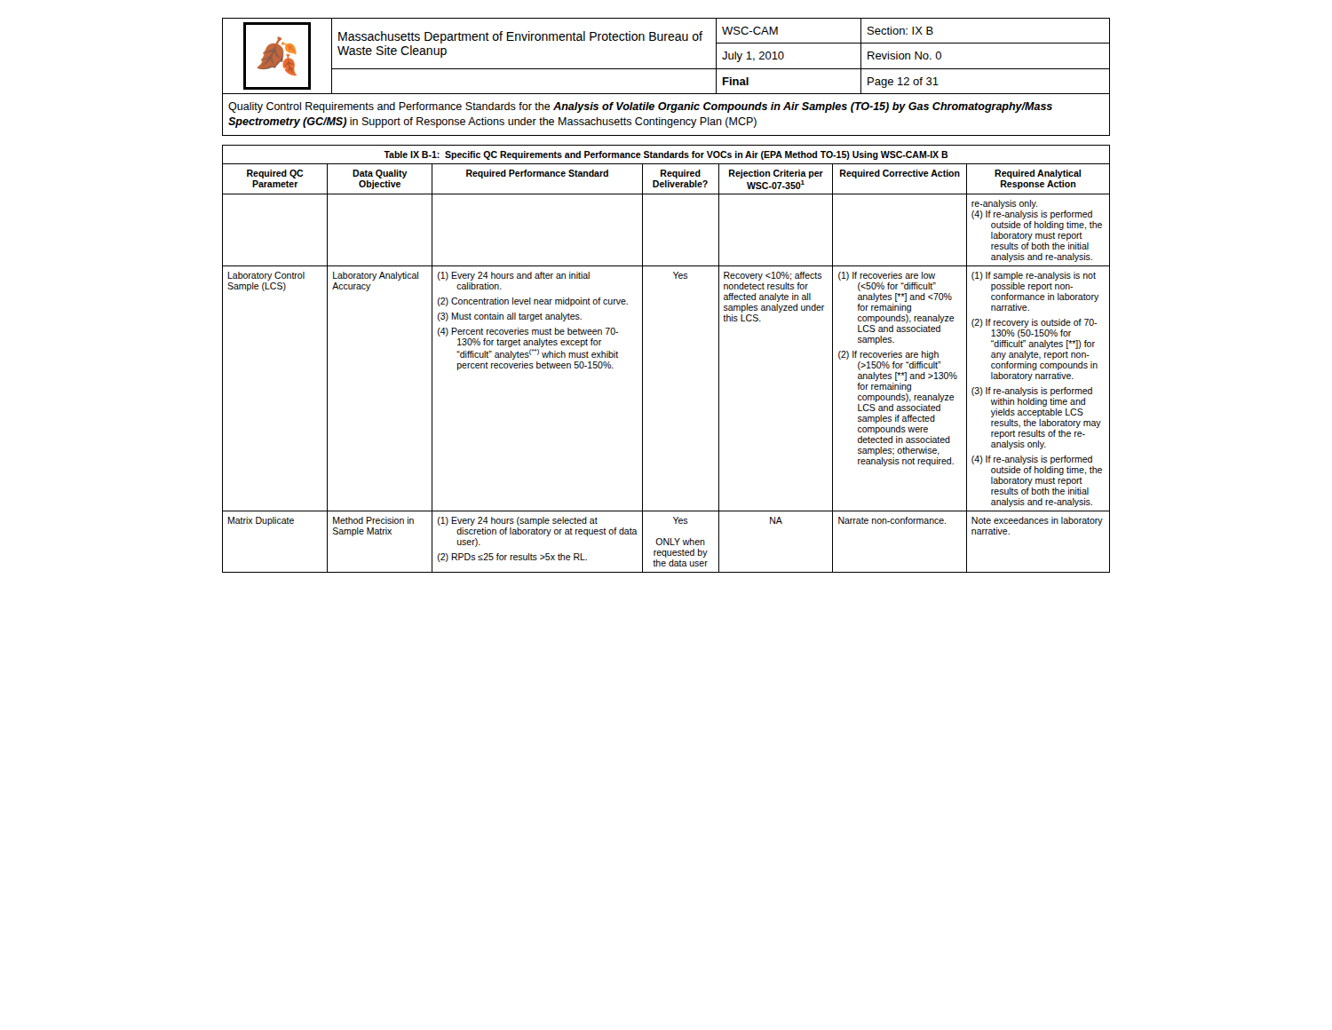| 🍂 | Massachusetts Department of Environmental Protection Bureau of Waste Site Cleanup | WSC-CAM | Section: IX B |
| July 1, 2010 | Revision No. 0 |
| | Final | Page 12 of 31 |
| Quality Control Requirements and Performance Standards for the Analysis of Volatile Organic Compounds in Air Samples (TO-15) by Gas Chromatography/Mass Spectrometry (GC/MS) in Support of Response Actions under the Massachusetts Contingency Plan (MCP) |
| Table IX B-1: Specific QC Requirements and Performance Standards for VOCs in Air (EPA Method TO-15) Using WSC-CAM-IX B |
| Required QC Parameter | Data Quality Objective | Required Performance Standard | Required Deliverable? | Rejection Criteria per WSC-07-350 1 | Required Corrective Action | Required Analytical Response Action |
| | | | | | | re-analysis only. (4) If re-analysis is performed outside of holding time, the laboratory must report results of both the initial analysis and re-analysis. |
| Laboratory Control Sample (LCS) | Laboratory Analytical Accuracy | (1) Every 24 hours and after an initial calibration. (2) Concentration level near midpoint of curve. (3) Must contain all target analytes. (4) Percent recoveries must be between 70-130% for target analytes except for “difficult” analytes (**) which must exhibit percent recoveries between 50-150%. | Yes | Recovery <10%; affects nondetect results for affected analyte in all samples analyzed under this LCS. | (1) If recoveries are low (<50% for “difficult” analytes [**] and <70% for remaining compounds), reanalyze LCS and associated samples. (2) If recoveries are high (>150% for “difficult” analytes [**] and >130% for remaining compounds), reanalyze LCS and associated samples if affected compounds were detected in associated samples; otherwise, reanalysis not required. | (1) If sample re-analysis is not possible report non-conformance in laboratory narrative. (2) If recovery is outside of 70-130% (50-150% for “difficult” analytes [**]) for any analyte, report non-conforming compounds in laboratory narrative. (3) If re-analysis is performed within holding time and yields acceptable LCS results, the laboratory may report results of the re-analysis only. (4) If re-analysis is performed outside of holding time, the laboratory must report results of both the initial analysis and re-analysis. |
| Matrix Duplicate | Method Precision in Sample Matrix | (1) Every 24 hours (sample selected at discretion of laboratory or at request of data user). (2) RPDs ≤25 for results >5x the RL. | Yes ONLY when requested by the data user | NA | Narrate non-conformance. | Note exceedances in laboratory narrative. |